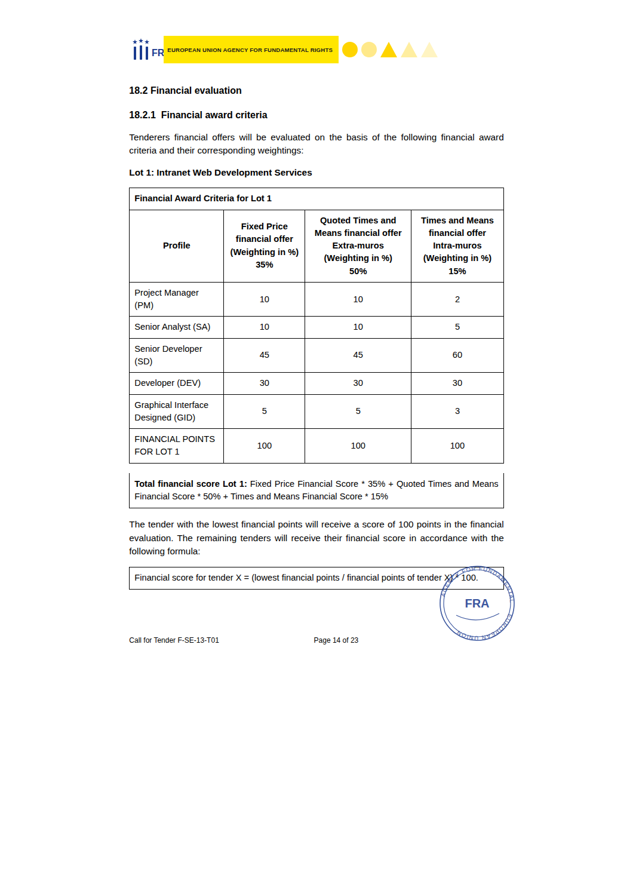FRA
European Union Agency for Fundamental Rights
18.2 Financial evaluation
18.2.1 Financial award criteria
Tenderers financial offers will be evaluated on the basis of the following financial award criteria and their corresponding weightings:
Lot 1: Intranet Web Development Services
| Financial Award Criteria for Lot 1 |
| Profile | Fixed Price financial offer (Weighting in %) 35% | Quoted Times and Means financial offer Extra-muros (Weighting in %) 50% | Times and Means financial offer Intra-muros (Weighting in %) 15% |
| Project Manager (PM) | 10 | 10 | 2 |
| Senior Analyst (SA) | 10 | 10 | 5 |
| Senior Developer (SD) | 45 | 45 | 60 |
| Developer (DEV) | 30 | 30 | 30 |
| Graphical Interface Designed (GID) | 5 | 5 | 3 |
| FINANCIAL POINTS FOR LOT 1 | 100 | 100 | 100 |
Total financial score Lot 1: Fixed Price Financial Score * 35% + Quoted Times and Means Financial Score * 50% + Times and Means Financial Score * 15%
The tender with the lowest financial points will receive a score of 100 points in the financial evaluation. The remaining tenders will receive their financial score in accordance with the following formula:
Financial score for tender X = (lowest financial points / financial points of tender X) * 100.
Call for Tender F-SE-13-T01 Page 14 of 23
AGENCY FOR FUNDAMENTAL RIGHTS EUROPEAN UNION FRA